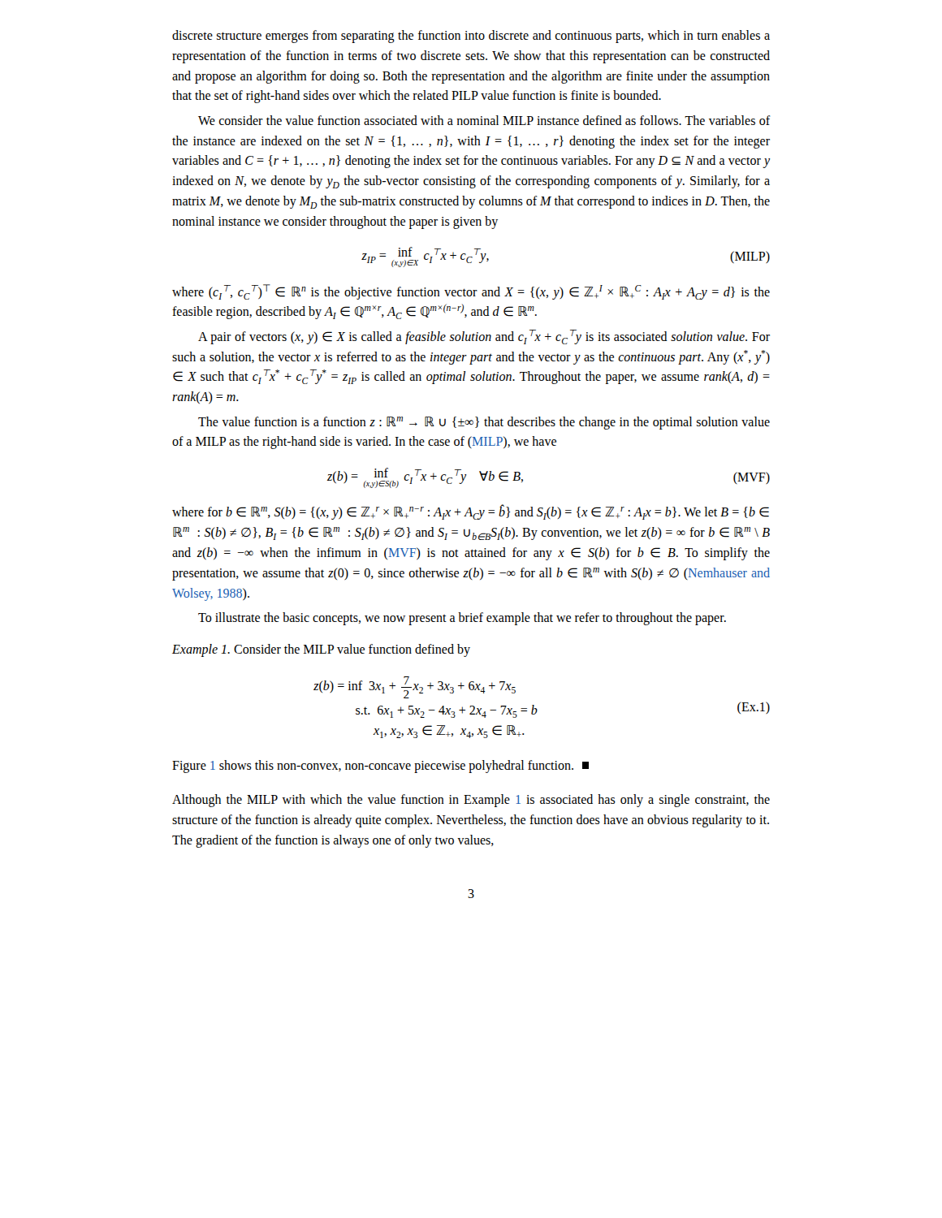discrete structure emerges from separating the function into discrete and continuous parts, which in turn enables a representation of the function in terms of two discrete sets. We show that this representation can be constructed and propose an algorithm for doing so. Both the representation and the algorithm are finite under the assumption that the set of right-hand sides over which the related PILP value function is finite is bounded.
We consider the value function associated with a nominal MILP instance defined as follows. The variables of the instance are indexed on the set N = {1, … , n}, with I = {1, … , r} denoting the index set for the integer variables and C = {r + 1, … , n} denoting the index set for the continuous variables. For any D ⊆ N and a vector y indexed on N, we denote by yD the sub-vector consisting of the corresponding components of y. Similarly, for a matrix M, we denote by MD the sub-matrix constructed by columns of M that correspond to indices in D. Then, the nominal instance we consider throughout the paper is given by
zIP = inf(x,y)∈X cI⊤x + cC⊤y,
(MILP)
where (cI⊤, cC⊤)⊤ ∈ ℝn is the objective function vector and X = {(x, y) ∈ ℤ+I × ℝ+C : AIx + ACy = d} is the feasible region, described by AI ∈ ℚm×r, AC ∈ ℚm×(n−r), and d ∈ ℝm.
A pair of vectors (x, y) ∈ X is called a feasible solution and cI⊤x + cC⊤y is its associated solution value. For such a solution, the vector x is referred to as the integer part and the vector y as the continuous part. Any (x*, y*) ∈ X such that cI⊤x* + cC⊤y* = zIP is called an optimal solution. Throughout the paper, we assume rank(A, d) = rank(A) = m.
The value function is a function z : ℝm → ℝ ∪ {±∞} that describes the change in the optimal solution value of a MILP as the right-hand side is varied. In the case of (MILP), we have
z(b) = inf(x,y)∈S(b) cI⊤x + cC⊤y ∀b ∈ B,
(MVF)
where for b ∈ ℝm, S(b) = {(x, y) ∈ ℤ+r × ℝ+n−r : AIx + ACy = b̂} and SI(b) = {x ∈ ℤ+r : AIx = b}. We let B = {b ∈ ℝm : S(b) ≠ ∅}, BI = {b ∈ ℝm : SI(b) ≠ ∅} and SI = ∪b∈BSI(b). By convention, we let z(b) = ∞ for b ∈ ℝm \ B and z(b) = −∞ when the infimum in (MVF) is not attained for any x ∈ S(b) for b ∈ B. To simplify the presentation, we assume that z(0) = 0, since otherwise z(b) = −∞ for all b ∈ ℝm with S(b) ≠ ∅ (Nemhauser and Wolsey, 1988).
To illustrate the basic concepts, we now present a brief example that we refer to throughout the paper.
Example 1. Consider the MILP value function defined by
z(b) = inf 3x1 + 72 x2 + 3x3 + 6x4 + 7x5
s.t. 6x1 + 5x2 − 4x3 + 2x4 − 7x5 = b
x1, x2, x3 ∈ ℤ+, x4, x5 ∈ ℝ+.
(Ex.1)
Figure 1 shows this non-convex, non-concave piecewise polyhedral function.
Although the MILP with which the value function in Example 1 is associated has only a single constraint, the structure of the function is already quite complex. Nevertheless, the function does have an obvious regularity to it. The gradient of the function is always one of only two values,
3